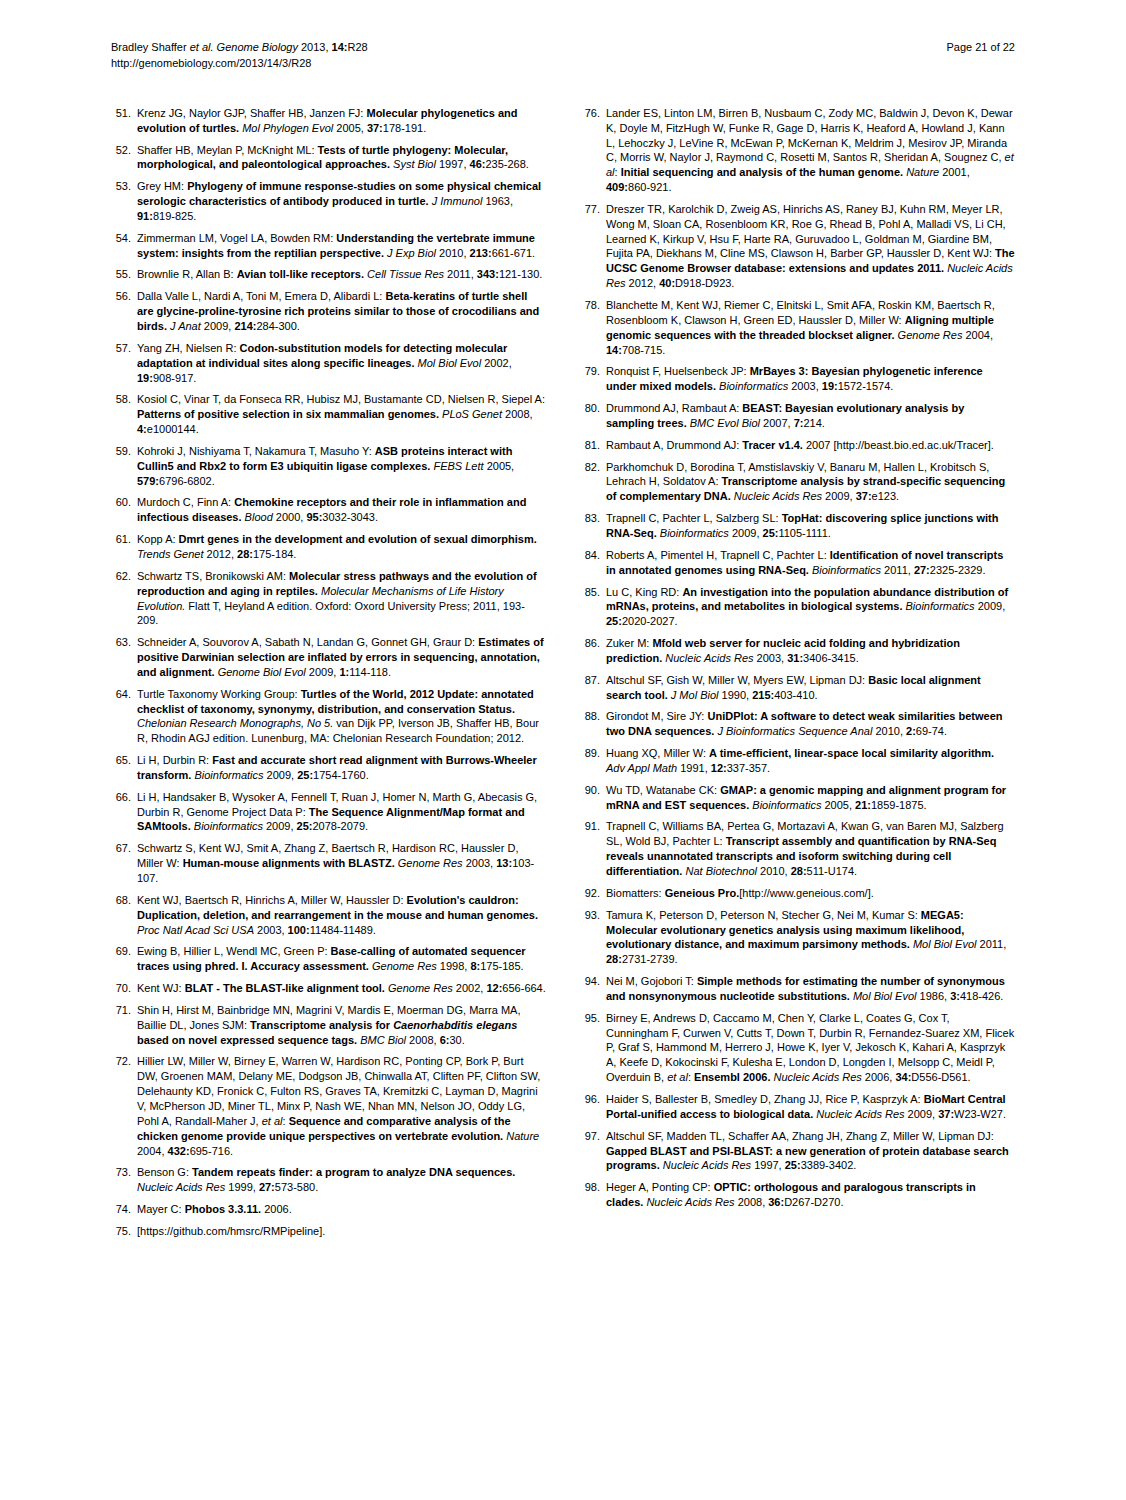Bradley Shaffer et al. Genome Biology 2013, 14: R28 http://genomebiology.com/2013/14/3/R28
Page 21 of 22
51. Krenz JG, Naylor GJP, Shaffer HB, Janzen FJ: Molecular phylogenetics and evolution of turtles. Mol Phylogen Evol 2005, 37: 178-191.
52. Shaffer HB, Meylan P, McKnight ML: Tests of turtle phylogeny: Molecular, morphological, and paleontological approaches. Syst Biol 1997, 46: 235-268.
53. Grey HM: Phylogeny of immune response-studies on some physical chemical serologic characteristics of antibody produced in turtle. J Immunol 1963, 91: 819-825.
54. Zimmerman LM, Vogel LA, Bowden RM: Understanding the vertebrate immune system: insights from the reptilian perspective. J Exp Biol 2010, 213: 661-671.
55. Brownlie R, Allan B: Avian toll-like receptors. Cell Tissue Res 2011, 343: 121-130.
56. Dalla Valle L, Nardi A, Toni M, Emera D, Alibardi L: Beta-keratins of turtle shell are glycine-proline-tyrosine rich proteins similar to those of crocodilians and birds. J Anat 2009, 214: 284-300.
57. Yang ZH, Nielsen R: Codon-substitution models for detecting molecular adaptation at individual sites along specific lineages. Mol Biol Evol 2002, 19: 908-917.
58. Kosiol C, Vinar T, da Fonseca RR, Hubisz MJ, Bustamante CD, Nielsen R, Siepel A: Patterns of positive selection in six mammalian genomes. PLoS Genet 2008, 4: e1000144.
59. Kohroki J, Nishiyama T, Nakamura T, Masuho Y: ASB proteins interact with Cullin5 and Rbx2 to form E3 ubiquitin ligase complexes. FEBS Lett 2005, 579: 6796-6802.
60. Murdoch C, Finn A: Chemokine receptors and their role in inflammation and infectious diseases. Blood 2000, 95: 3032-3043.
61. Kopp A: Dmrt genes in the development and evolution of sexual dimorphism. Trends Genet 2012, 28: 175-184.
62. Schwartz TS, Bronikowski AM: Molecular stress pathways and the evolution of reproduction and aging in reptiles. Molecular Mechanisms of Life History Evolution. Flatt T, Heyland A edition. Oxford: Oxord University Press; 2011, 193-209.
63. Schneider A, Souvorov A, Sabath N, Landan G, Gonnet GH, Graur D: Estimates of positive Darwinian selection are inflated by errors in sequencing, annotation, and alignment. Genome Biol Evol 2009, 1: 114-118.
64. Turtle Taxonomy Working Group: Turtles of the World, 2012 Update: annotated checklist of taxonomy, synonymy, distribution, and conservation Status. Chelonian Research Monographs, No 5. van Dijk PP, Iverson JB, Shaffer HB, Bour R, Rhodin AGJ edition. Lunenburg, MA: Chelonian Research Foundation; 2012.
65. Li H, Durbin R: Fast and accurate short read alignment with Burrows-Wheeler transform. Bioinformatics 2009, 25: 1754-1760.
66. Li H, Handsaker B, Wysoker A, Fennell T, Ruan J, Homer N, Marth G, Abecasis G, Durbin R, Genome Project Data P: The Sequence Alignment/Map format and SAMtools. Bioinformatics 2009, 25: 2078-2079.
67. Schwartz S, Kent WJ, Smit A, Zhang Z, Baertsch R, Hardison RC, Haussler D, Miller W: Human-mouse alignments with BLASTZ. Genome Res 2003, 13: 103-107.
68. Kent WJ, Baertsch R, Hinrichs A, Miller W, Haussler D: Evolution's cauldron: Duplication, deletion, and rearrangement in the mouse and human genomes. Proc Natl Acad Sci USA 2003, 100: 11484-11489.
69. Ewing B, Hillier L, Wendl MC, Green P: Base-calling of automated sequencer traces using phred. I. Accuracy assessment. Genome Res 1998, 8: 175-185.
70. Kent WJ: BLAT - The BLAST-like alignment tool. Genome Res 2002, 12: 656-664.
71. Shin H, Hirst M, Bainbridge MN, Magrini V, Mardis E, Moerman DG, Marra MA, Baillie DL, Jones SJM: Transcriptome analysis for Caenorhabditis elegans based on novel expressed sequence tags. BMC Biol 2008, 6: 30.
72. Hillier LW, Miller W, Birney E, Warren W, Hardison RC, Ponting CP, Bork P, Burt DW, Groenen MAM, Delany ME, Dodgson JB, Chinwalla AT, Cliften PF, Clifton SW, Delehaunty KD, Fronick C, Fulton RS, Graves TA, Kremitzki C, Layman D, Magrini V, McPherson JD, Miner TL, Minx P, Nash WE, Nhan MN, Nelson JO, Oddy LG, Pohl A, Randall-Maher J, et al: Sequence and comparative analysis of the chicken genome provide unique perspectives on vertebrate evolution. Nature 2004, 432: 695-716.
73. Benson G: Tandem repeats finder: a program to analyze DNA sequences. Nucleic Acids Res 1999, 27: 573-580.
74. Mayer C: Phobos 3.3.11. 2006.
75.[https://github.com/hmsrc/RMPipeline].
76. Lander ES, Linton LM, Birren B, Nusbaum C, Zody MC, Baldwin J, Devon K, Dewar K, Doyle M, FitzHugh W, Funke R, Gage D, Harris K, Heaford A, Howland J, Kann L, Lehoczky J, LeVine R, McEwan P, McKernan K, Meldrim J, Mesirov JP, Miranda C, Morris W, Naylor J, Raymond C, Rosetti M, Santos R, Sheridan A, Sougnez C, et al: Initial sequencing and analysis of the human genome. Nature 2001, 409: 860-921.
77. Dreszer TR, Karolchik D, Zweig AS, Hinrichs AS, Raney BJ, Kuhn RM, Meyer LR, Wong M, Sloan CA, Rosenbloom KR, Roe G, Rhead B, Pohl A, Malladi VS, Li CH, Learned K, Kirkup V, Hsu F, Harte RA, Guruvadoo L, Goldman M, Giardine BM, Fujita PA, Diekhans M, Cline MS, Clawson H, Barber GP, Haussler D, Kent WJ: The UCSC Genome Browser database: extensions and updates 2011. Nucleic Acids Res 2012, 40: D918-D923.
78. Blanchette M, Kent WJ, Riemer C, Elnitski L, Smit AFA, Roskin KM, Baertsch R, Rosenbloom K, Clawson H, Green ED, Haussler D, Miller W: Aligning multiple genomic sequences with the threaded blockset aligner. Genome Res 2004, 14: 708-715.
79. Ronquist F, Huelsenbeck JP: MrBayes 3: Bayesian phylogenetic inference under mixed models. Bioinformatics 2003, 19: 1572-1574.
80. Drummond AJ, Rambaut A: BEAST: Bayesian evolutionary analysis by sampling trees. BMC Evol Biol 2007, 7: 214.
81. Rambaut A, Drummond AJ: Tracer v1.4. 2007 [http://beast.bio.ed.ac.uk/Tracer].
82. Parkhomchuk D, Borodina T, Amstislavskiy V, Banaru M, Hallen L, Krobitsch S, Lehrach H, Soldatov A: Transcriptome analysis by strand-specific sequencing of complementary DNA. Nucleic Acids Res 2009, 37: e123.
83. Trapnell C, Pachter L, Salzberg SL: TopHat: discovering splice junctions with RNA-Seq. Bioinformatics 2009, 25: 1105-1111.
84. Roberts A, Pimentel H, Trapnell C, Pachter L: Identification of novel transcripts in annotated genomes using RNA-Seq. Bioinformatics 2011, 27: 2325-2329.
85. Lu C, King RD: An investigation into the population abundance distribution of mRNAs, proteins, and metabolites in biological systems. Bioinformatics 2009, 25: 2020-2027.
86. Zuker M: Mfold web server for nucleic acid folding and hybridization prediction. Nucleic Acids Res 2003, 31: 3406-3415.
87. Altschul SF, Gish W, Miller W, Myers EW, Lipman DJ: Basic local alignment search tool. J Mol Biol 1990, 215: 403-410.
88. Girondot M, Sire JY: UniDPlot: A software to detect weak similarities between two DNA sequences. J Bioinformatics Sequence Anal 2010, 2: 69-74.
89. Huang XQ, Miller W: A time-efficient, linear-space local similarity algorithm. Adv Appl Math 1991, 12: 337-357.
90. Wu TD, Watanabe CK: GMAP: a genomic mapping and alignment program for mRNA and EST sequences. Bioinformatics 2005, 21: 1859-1875.
91. Trapnell C, Williams BA, Pertea G, Mortazavi A, Kwan G, van Baren MJ, Salzberg SL, Wold BJ, Pachter L: Transcript assembly and quantification by RNA-Seq reveals unannotated transcripts and isoform switching during cell differentiation. Nat Biotechnol 2010, 28: 511-U174.
92. Biomatters: Geneious Pro.[http://www.geneious.com/].
93. Tamura K, Peterson D, Peterson N, Stecher G, Nei M, Kumar S: MEGA5: Molecular evolutionary genetics analysis using maximum likelihood, evolutionary distance, and maximum parsimony methods. Mol Biol Evol 2011, 28: 2731-2739.
94. Nei M, Gojobori T: Simple methods for estimating the number of synonymous and nonsynonymous nucleotide substitutions. Mol Biol Evol 1986, 3: 418-426.
95. Birney E, Andrews D, Caccamo M, Chen Y, Clarke L, Coates G, Cox T, Cunningham F, Curwen V, Cutts T, Down T, Durbin R, Fernandez-Suarez XM, Flicek P, Graf S, Hammond M, Herrero J, Howe K, Iyer V, Jekosch K, Kahari A, Kasprzyk A, Keefe D, Kokocinski F, Kulesha E, London D, Longden I, Melsopp C, Meidl P, Overduin B, et al: Ensembl 2006. Nucleic Acids Res 2006, 34: D556-D561.
96. Haider S, Ballester B, Smedley D, Zhang JJ, Rice P, Kasprzyk A: BioMart Central Portal-unified access to biological data. Nucleic Acids Res 2009, 37: W23-W27.
97. Altschul SF, Madden TL, Schaffer AA, Zhang JH, Zhang Z, Miller W, Lipman DJ: Gapped BLAST and PSI-BLAST: a new generation of protein database search programs. Nucleic Acids Res 1997, 25: 3389-3402.
98. Heger A, Ponting CP: OPTIC: orthologous and paralogous transcripts in clades. Nucleic Acids Res 2008, 36: D267-D270.